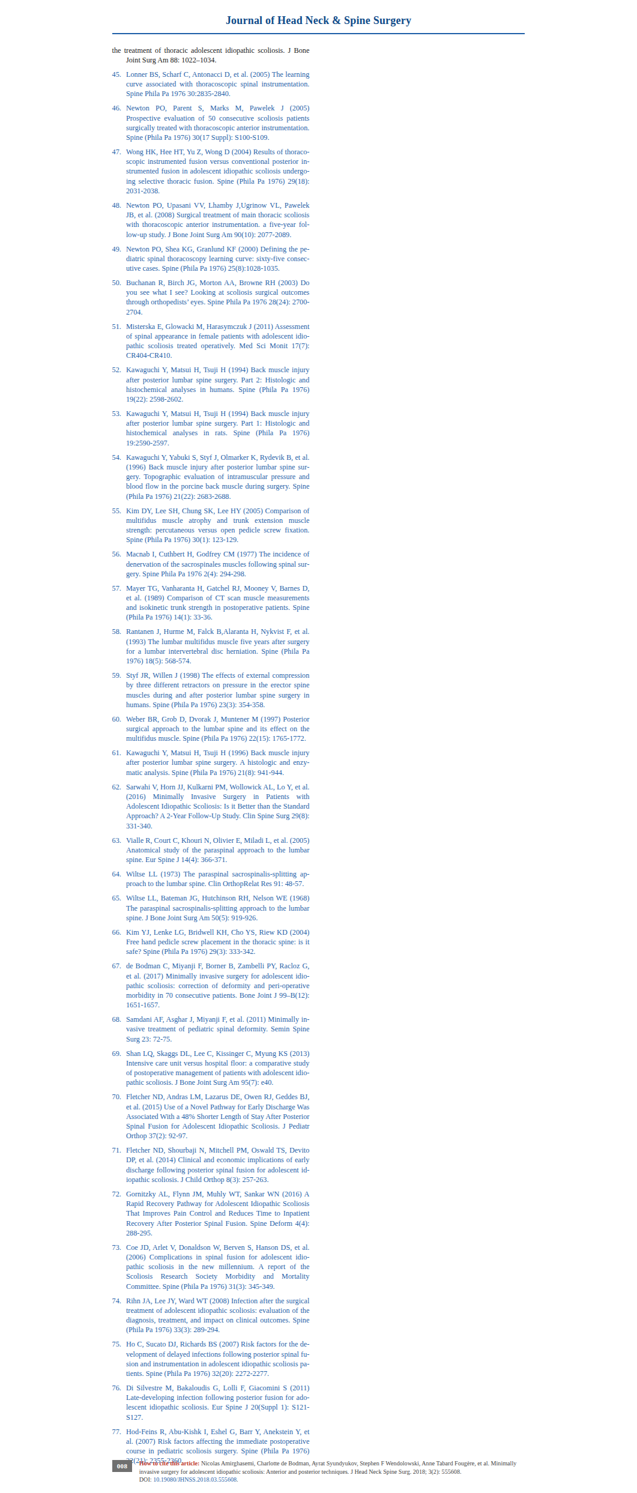Journal of Head Neck & Spine Surgery
the treatment of thoracic adolescent idiopathic scoliosis. J Bone Joint Surg Am 88: 1022–1034.
45. Lonner BS, Scharf C, Antonacci D, et al. (2005) The learning curve associated with thoracoscopic spinal instrumentation. Spine Phila Pa 1976 30:2835-2840.
46. Newton PO, Parent S, Marks M, Pawelek J (2005) Prospective evaluation of 50 consecutive scoliosis patients surgically treated with thoracoscopic anterior instrumentation. Spine (Phila Pa 1976) 30(17 Suppl): S100-S109.
47. Wong HK, Hee HT, Yu Z, Wong D (2004) Results of thoracoscopic instrumented fusion versus conventional posterior instrumented fusion in adolescent idiopathic scoliosis undergoing selective thoracic fusion. Spine (Phila Pa 1976) 29(18): 2031-2038.
48. Newton PO, Upasani VV, Lhamby J,Ugrinow VL, Pawelek JB, et al. (2008) Surgical treatment of main thoracic scoliosis with thoracoscopic anterior instrumentation. a five-year follow-up study. J Bone Joint Surg Am 90(10): 2077-2089.
49. Newton PO, Shea KG, Granlund KF (2000) Defining the pediatric spinal thoracoscopy learning curve: sixty-five consecutive cases. Spine (Phila Pa 1976) 25(8):1028-1035.
50. Buchanan R, Birch JG, Morton AA, Browne RH (2003) Do you see what I see? Looking at scoliosis surgical outcomes through orthopedists’ eyes. Spine Phila Pa 1976 28(24): 2700-2704.
51. Misterska E, Glowacki M, Harasymczuk J (2011) Assessment of spinal appearance in female patients with adolescent idiopathic scoliosis treated operatively. Med Sci Monit 17(7): CR404-CR410.
52. Kawaguchi Y, Matsui H, Tsuji H (1994) Back muscle injury after posterior lumbar spine surgery. Part 2: Histologic and histochemical analyses in humans. Spine (Phila Pa 1976) 19(22): 2598-2602.
53. Kawaguchi Y, Matsui H, Tsuji H (1994) Back muscle injury after posterior lumbar spine surgery. Part 1: Histologic and histochemical analyses in rats. Spine (Phila Pa 1976) 19:2590-2597.
54. Kawaguchi Y, Yabuki S, Styf J, Olmarker K, Rydevik B, et al. (1996) Back muscle injury after posterior lumbar spine surgery. Topographic evaluation of intramuscular pressure and blood flow in the porcine back muscle during surgery. Spine (Phila Pa 1976) 21(22): 2683-2688.
55. Kim DY, Lee SH, Chung SK, Lee HY (2005) Comparison of multifidus muscle atrophy and trunk extension muscle strength: percutaneous versus open pedicle screw fixation. Spine (Phila Pa 1976) 30(1): 123-129.
56. Macnab I, Cuthbert H, Godfrey CM (1977) The incidence of denervation of the sacrospinales muscles following spinal surgery. Spine Phila Pa 1976 2(4): 294-298.
57. Mayer TG, Vanharanta H, Gatchel RJ, Mooney V, Barnes D, et al. (1989) Comparison of CT scan muscle measurements and isokinetic trunk strength in postoperative patients. Spine (Phila Pa 1976) 14(1): 33-36.
58. Rantanen J, Hurme M, Falck B,Alaranta H, Nykvist F, et al. (1993) The lumbar multifidus muscle five years after surgery for a lumbar intervertebral disc herniation. Spine (Phila Pa 1976) 18(5): 568-574.
59. Styf JR, Willen J (1998) The effects of external compression by three different retractors on pressure in the erector spine muscles during and after posterior lumbar spine surgery in humans. Spine (Phila Pa 1976) 23(3): 354-358.
60. Weber BR, Grob D, Dvorak J, Muntener M (1997) Posterior surgical approach to the lumbar spine and its effect on the multifidus muscle. Spine (Phila Pa 1976) 22(15): 1765-1772.
61. Kawaguchi Y, Matsui H, Tsuji H (1996) Back muscle injury after posterior lumbar spine surgery. A histologic and enzymatic analysis. Spine (Phila Pa 1976) 21(8): 941-944.
62. Sarwahi V, Horn JJ, Kulkarni PM, Wollowick AL, Lo Y, et al. (2016) Minimally Invasive Surgery in Patients with Adolescent Idiopathic Scoliosis: Is it Better than the Standard Approach? A 2-Year Follow-Up Study. Clin Spine Surg 29(8): 331-340.
63. Vialle R, Court C, Khouri N, Olivier E, Miladi L, et al. (2005) Anatomical study of the paraspinal approach to the lumbar spine. Eur Spine J 14(4): 366-371.
64. Wiltse LL (1973) The paraspinal sacrospinalis-splitting approach to the lumbar spine. Clin OrthopRelat Res 91: 48-57.
65. Wiltse LL, Bateman JG, Hutchinson RH, Nelson WE (1968) The paraspinal sacrospinalis-splitting approach to the lumbar spine. J Bone Joint Surg Am 50(5): 919-926.
66. Kim YJ, Lenke LG, Bridwell KH, Cho YS, Riew KD (2004) Free hand pedicle screw placement in the thoracic spine: is it safe? Spine (Phila Pa 1976) 29(3): 333-342.
67. de Bodman C, Miyanji F, Borner B, Zambelli PY, Racloz G, et al. (2017) Minimally invasive surgery for adolescent idiopathic scoliosis: correction of deformity and peri-operative morbidity in 70 consecutive patients. Bone Joint J 99–B(12): 1651-1657.
68. Samdani AF, Asghar J, Miyanji F, et al. (2011) Minimally invasive treatment of pediatric spinal deformity. Semin Spine Surg 23: 72-75.
69. Shan LQ, Skaggs DL, Lee C, Kissinger C, Myung KS (2013) Intensive care unit versus hospital floor: a comparative study of postoperative management of patients with adolescent idiopathic scoliosis. J Bone Joint Surg Am 95(7): e40.
70. Fletcher ND, Andras LM, Lazarus DE, Owen RJ, Geddes BJ, et al. (2015) Use of a Novel Pathway for Early Discharge Was Associated With a 48% Shorter Length of Stay After Posterior Spinal Fusion for Adolescent Idiopathic Scoliosis. J Pediatr Orthop 37(2): 92-97.
71. Fletcher ND, Shourbaji N, Mitchell PM, Oswald TS, Devito DP, et al. (2014) Clinical and economic implications of early discharge following posterior spinal fusion for adolescent idiopathic scoliosis. J Child Orthop 8(3): 257-263.
72. Gornitzky AL, Flynn JM, Muhly WT, Sankar WN (2016) A Rapid Recovery Pathway for Adolescent Idiopathic Scoliosis That Improves Pain Control and Reduces Time to Inpatient Recovery After Posterior Spinal Fusion. Spine Deform 4(4): 288-295.
73. Coe JD, Arlet V, Donaldson W, Berven S, Hanson DS, et al. (2006) Complications in spinal fusion for adolescent idiopathic scoliosis in the new millennium. A report of the Scoliosis Research Society Morbidity and Mortality Committee. Spine (Phila Pa 1976) 31(3): 345-349.
74. Rihn JA, Lee JY, Ward WT (2008) Infection after the surgical treatment of adolescent idiopathic scoliosis: evaluation of the diagnosis, treatment, and impact on clinical outcomes. Spine (Phila Pa 1976) 33(3): 289-294.
75. Ho C, Sucato DJ, Richards BS (2007) Risk factors for the development of delayed infections following posterior spinal fusion and instrumentation in adolescent idiopathic scoliosis patients. Spine (Phila Pa 1976) 32(20): 2272-2277.
76. Di Silvestre M, Bakaloudis G, Lolli F, Giacomini S (2011) Late-developing infection following posterior fusion for adolescent idiopathic scoliosis. Eur Spine J 20(Suppl 1): S121-S127.
77. Hod-Feins R, Abu-Kishk I, Eshel G, Barr Y, Anekstein Y, et al. (2007) Risk factors affecting the immediate postoperative course in pediatric scoliosis surgery. Spine (Phila Pa 1976) 32(21): 2355-2360.
008
How to cite this article: Nicolas Amirghasemi, Charlotte de Bodman, Ayrat Syundyukov, Stephen F Wendolowski, Anne Tabard Fougère, et al. Minimally invasive surgery for adolescent idiopathic scoliosis: Anterior and posterior techniques. J Head Neck Spine Surg. 2018; 3(2): 555608.
DOI: 10.19080/JHNSS.2018.03.555608.